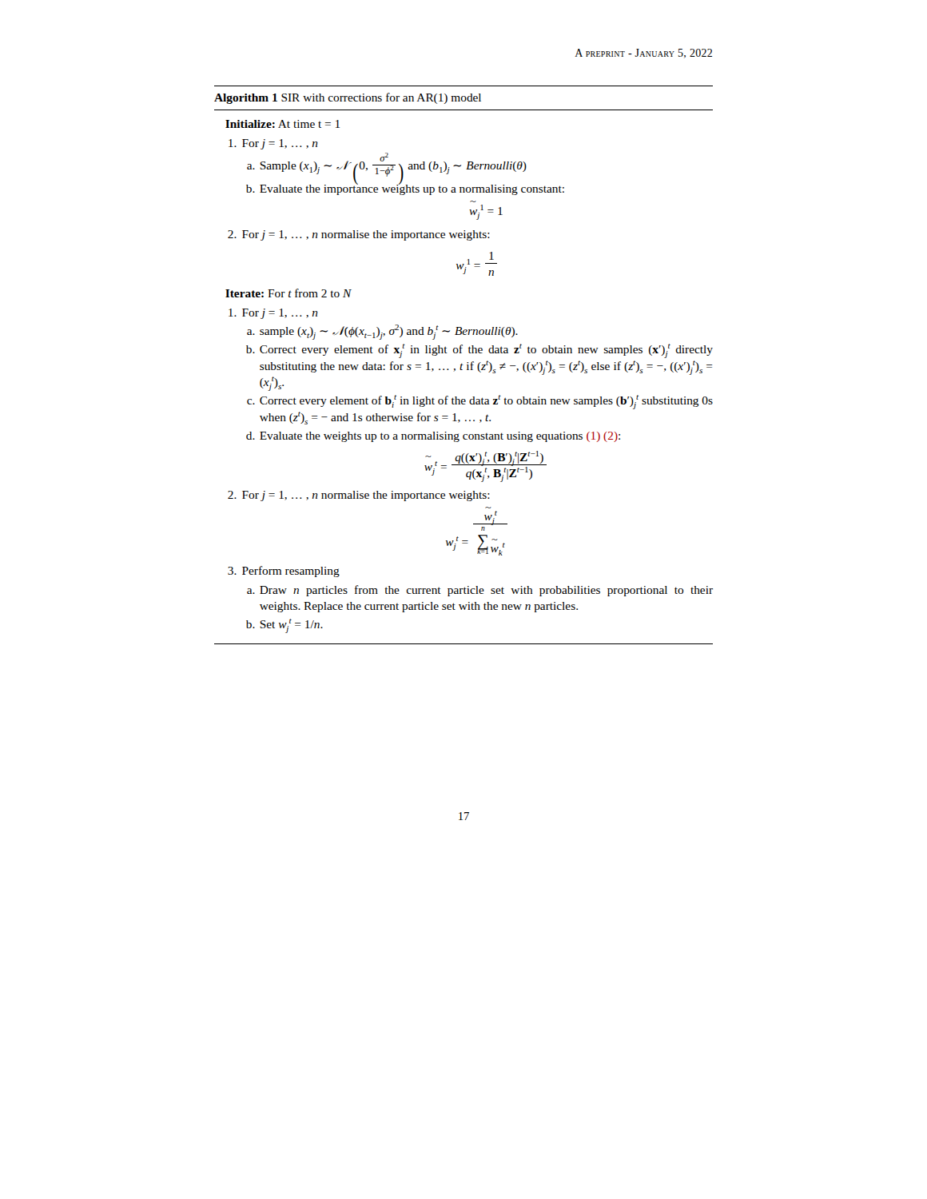A preprint - January 5, 2022
Algorithm 1 SIR with corrections for an AR(1) model
Initialize: At time t = 1
For j = 1, … , n
Sample (x1)j ∼ 𝒩 (0, σ21−ϕ2) and (b1)j ∼ Bernoulli(θ)
Evaluate the importance weights up to a normalising constant:
wj1 = 1
For j = 1, … , n normalise the importance weights:
wj1 = 1 n
Iterate: For t from 2 to N
For j = 1, … , n
sample (xt)j ∼ 𝒩(ϕ(xt−1)j, σ2) and bjt ∼ Bernoulli(θ).
Correct every element of xjt in light of the data zt to obtain new samples (x′)jt directly substituting the new data: for s = 1, … , t if (zt)s ≠ −, ((x′)jt)s = (zt)s else if (zt)s = −, ((x′)jt)s = (xjt)s.
Correct every element of bit in light of the data zt to obtain new samples (b′)jt substituting 0s when (zt)s = − and 1s otherwise for s = 1, … , t.
Evaluate the weights up to a normalising constant using equations (1) (2):
wjt = q((x′)jt, (B′)jt|Zt−1) q(xjt, Bjt|Zt−1)
For j = 1, … , n normalise the importance weights:
wjt = wjt n∑k=1 wkt
Perform resampling
Draw n particles from the current particle set with probabilities proportional to their weights. Replace the current particle set with the new n particles.
Set wjt = 1/n.
17